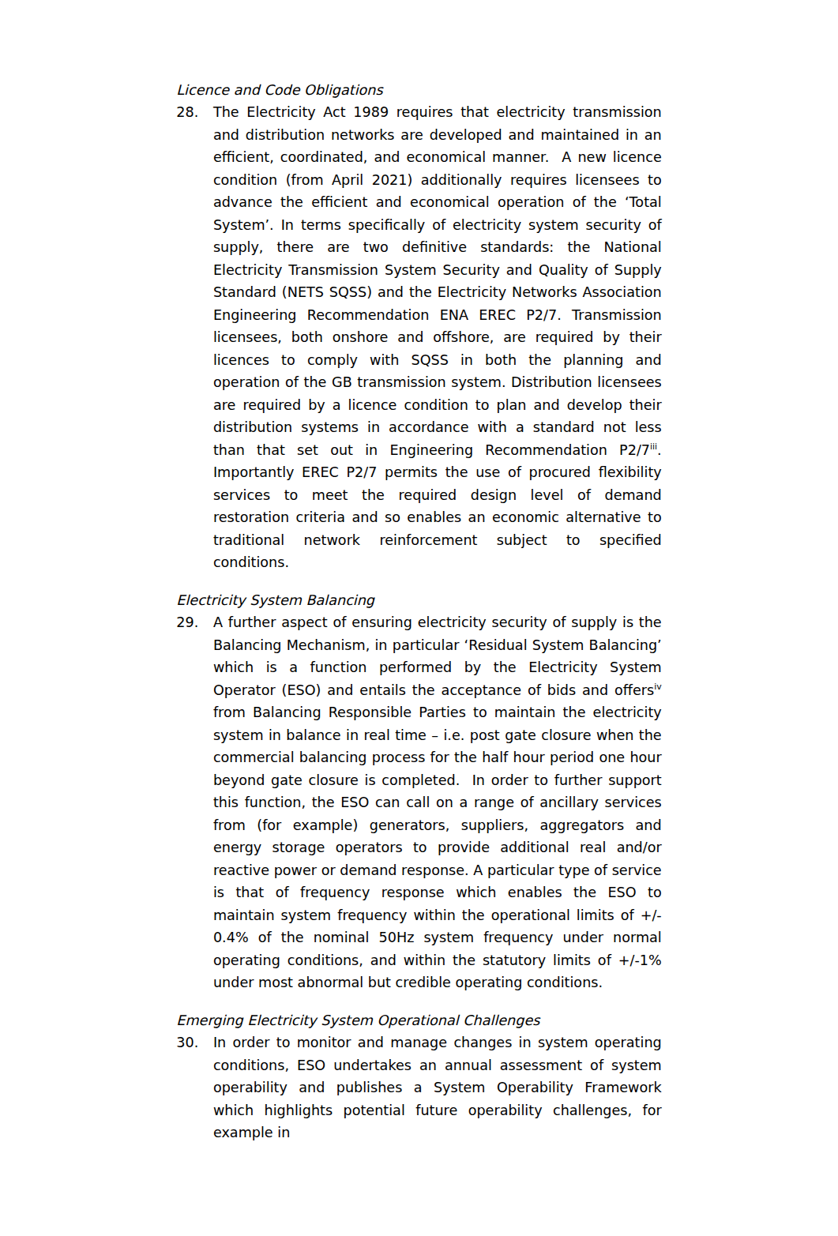Licence and Code Obligations
28.
The Electricity Act 1989 requires that electricity transmission and distribution networks are developed and maintained in an efficient, coordinated, and economical manner. A new licence condition (from April 2021) additionally requires licensees to advance the efficient and economical operation of the ‘Total System’. In terms specifically of electricity system security of supply, there are two definitive standards: the National Electricity Transmission System Security and Quality of Supply Standard (NETS SQSS) and the Electricity Networks Association Engineering Recommendation ENA EREC P2/7. Transmission licensees, both onshore and offshore, are required by their licences to comply with SQSS in both the planning and operation of the GB transmission system. Distribution licensees are required by a licence condition to plan and develop their distribution systems in accordance with a standard not less than that set out in Engineering Recommendation P2/7iii. Importantly EREC P2/7 permits the use of procured flexibility services to meet the required design level of demand restoration criteria and so enables an economic alternative to traditional network reinforcement subject to specified conditions.
Electricity System Balancing
29.
A further aspect of ensuring electricity security of supply is the Balancing Mechanism, in particular ‘Residual System Balancing’ which is a function performed by the Electricity System Operator (ESO) and entails the acceptance of bids and offersiv from Balancing Responsible Parties to maintain the electricity system in balance in real time – i.e. post gate closure when the commercial balancing process for the half hour period one hour beyond gate closure is completed. In order to further support this function, the ESO can call on a range of ancillary services from (for example) generators, suppliers, aggregators and energy storage operators to provide additional real and/or reactive power or demand response. A particular type of service is that of frequency response which enables the ESO to maintain system frequency within the operational limits of +/- 0.4% of the nominal 50Hz system frequency under normal operating conditions, and within the statutory limits of +/-1% under most abnormal but credible operating conditions.
Emerging Electricity System Operational Challenges
30.
In order to monitor and manage changes in system operating conditions, ESO undertakes an annual assessment of system operability and publishes a System Operability Framework which highlights potential future operability challenges, for example in